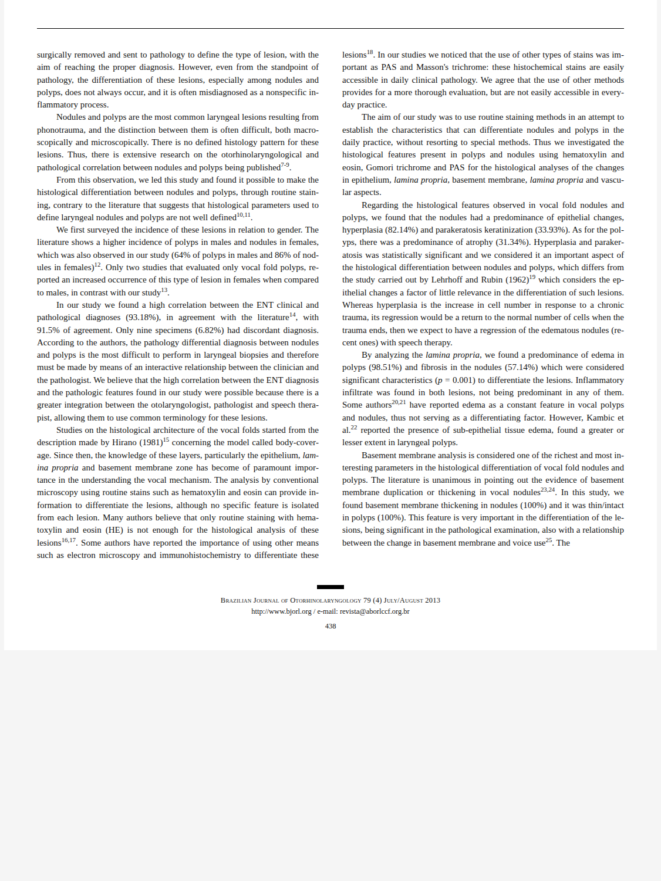surgically removed and sent to pathology to define the type of lesion, with the aim of reaching the proper diagnosis. However, even from the standpoint of pathology, the differentiation of these lesions, especially among nodules and polyps, does not always occur, and it is often misdiagnosed as a nonspecific inflammatory process.
Nodules and polyps are the most common laryngeal lesions resulting from phonotrauma, and the distinction between them is often difficult, both macroscopically and microscopically. There is no defined histology pattern for these lesions. Thus, there is extensive research on the otorhinolaryngological and pathological correlation between nodules and polyps being published7-9.
From this observation, we led this study and found it possible to make the histological differentiation between nodules and polyps, through routine staining, contrary to the literature that suggests that histological parameters used to define laryngeal nodules and polyps are not well defined10,11.
We first surveyed the incidence of these lesions in relation to gender. The literature shows a higher incidence of polyps in males and nodules in females, which was also observed in our study (64% of polyps in males and 86% of nodules in females)12. Only two studies that evaluated only vocal fold polyps, reported an increased occurrence of this type of lesion in females when compared to males, in contrast with our study13.
In our study we found a high correlation between the ENT clinical and pathological diagnoses (93.18%), in agreement with the literature14, with 91.5% of agreement. Only nine specimens (6.82%) had discordant diagnosis. According to the authors, the pathology differential diagnosis between nodules and polyps is the most difficult to perform in laryngeal biopsies and therefore must be made by means of an interactive relationship between the clinician and the pathologist. We believe that the high correlation between the ENT diagnosis and the pathologic features found in our study were possible because there is a greater integration between the otolaryngologist, pathologist and speech therapist, allowing them to use common terminology for these lesions.
Studies on the histological architecture of the vocal folds started from the description made by Hirano (1981)15 concerning the model called body-coverage. Since then, the knowledge of these layers, particularly the epithelium, lamina propria and basement membrane zone has become of paramount importance in the understanding the vocal mechanism. The analysis by conventional microscopy using routine stains such as hematoxylin and eosin can provide information to differentiate the lesions, although no specific feature is isolated from each lesion. Many authors believe that only routine staining with hematoxylin and eosin (HE) is not enough for the histological analysis of these lesions16,17. Some authors have reported the importance of using other means such as electron microscopy and immunohistochemistry to differentiate these lesions18. In our studies we noticed that the use of other types of stains was important as PAS and Masson's trichrome: these histochemical stains are easily accessible in daily clinical pathology. We agree that the use of other methods provides for a more thorough evaluation, but are not easily accessible in everyday practice.
The aim of our study was to use routine staining methods in an attempt to establish the characteristics that can differentiate nodules and polyps in the daily practice, without resorting to special methods. Thus we investigated the histological features present in polyps and nodules using hematoxylin and eosin, Gomori trichrome and PAS for the histological analyses of the changes in epithelium, lamina propria, basement membrane, lamina propria and vascular aspects.
Regarding the histological features observed in vocal fold nodules and polyps, we found that the nodules had a predominance of epithelial changes, hyperplasia (82.14%) and parakeratosis keratinization (33.93%). As for the polyps, there was a predominance of atrophy (31.34%). Hyperplasia and parakeratosis was statistically significant and we considered it an important aspect of the histological differentiation between nodules and polyps, which differs from the study carried out by Lehrhoff and Rubin (1962)19 which considers the epithelial changes a factor of little relevance in the differentiation of such lesions. Whereas hyperplasia is the increase in cell number in response to a chronic trauma, its regression would be a return to the normal number of cells when the trauma ends, then we expect to have a regression of the edematous nodules (recent ones) with speech therapy.
By analyzing the lamina propria, we found a predominance of edema in polyps (98.51%) and fibrosis in the nodules (57.14%) which were considered significant characteristics (p = 0.001) to differentiate the lesions. Inflammatory infiltrate was found in both lesions, not being predominant in any of them. Some authors20,21 have reported edema as a constant feature in vocal polyps and nodules, thus not serving as a differentiating factor. However, Kambic et al.22 reported the presence of sub-epithelial tissue edema, found a greater or lesser extent in laryngeal polyps.
Basement membrane analysis is considered one of the richest and most interesting parameters in the histological differentiation of vocal fold nodules and polyps. The literature is unanimous in pointing out the evidence of basement membrane duplication or thickening in vocal nodules23,24. In this study, we found basement membrane thickening in nodules (100%) and it was thin/intact in polyps (100%). This feature is very important in the differentiation of the lesions, being significant in the pathological examination, also with a relationship between the change in basement membrane and voice use25. The
Brazilian Journal of Otorhinolaryngology 79 (4) July/August 2013
http://www.bjorl.org / e-mail: revista@aborlccf.org.br
438